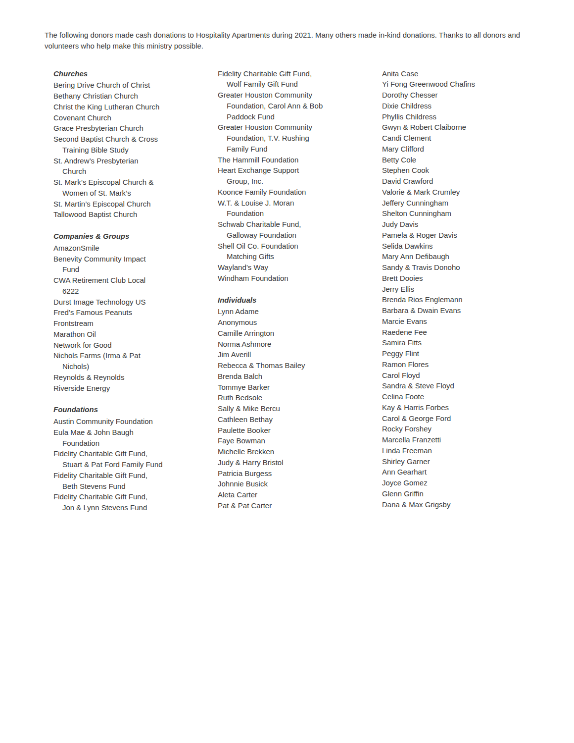The following donors made cash donations to Hospitality Apartments during 2021. Many others made in-kind donations. Thanks to all donors and volunteers who help make this ministry possible.
Churches
Bering Drive Church of Christ
Bethany Christian Church
Christ the King Lutheran Church
Covenant Church
Grace Presbyterian Church
Second Baptist Church & Cross
Training Bible Study
St. Andrew’s Presbyterian
Church
St. Mark’s Episcopal Church &
Women of St. Mark’s
St. Martin’s Episcopal Church
Tallowood Baptist Church
Companies & Groups
AmazonSmile
Benevity Community Impact
Fund
CWA Retirement Club Local
6222
Durst Image Technology US
Fred’s Famous Peanuts
Frontstream
Marathon Oil
Network for Good
Nichols Farms (Irma & Pat
Nichols)
Reynolds & Reynolds
Riverside Energy
Foundations
Austin Community Foundation
Eula Mae & John Baugh
Foundation
Fidelity Charitable Gift Fund,
Stuart & Pat Ford Family Fund
Fidelity Charitable Gift Fund,
Beth Stevens Fund
Fidelity Charitable Gift Fund,
Jon & Lynn Stevens Fund
Fidelity Charitable Gift Fund,
Wolf Family Gift Fund
Greater Houston Community
Foundation, Carol Ann & Bob
Paddock Fund
Greater Houston Community
Foundation, T.V. Rushing
Family Fund
The Hammill Foundation
Heart Exchange Support
Group, Inc.
Koonce Family Foundation
W.T. & Louise J. Moran
Foundation
Schwab Charitable Fund,
Galloway Foundation
Shell Oil Co. Foundation
Matching Gifts
Wayland’s Way
Windham Foundation
Individuals
Lynn Adame
Anonymous
Camille Arrington
Norma Ashmore
Jim Averill
Rebecca & Thomas Bailey
Brenda Balch
Tommye Barker
Ruth Bedsole
Sally & Mike Bercu
Cathleen Bethay
Paulette Booker
Faye Bowman
Michelle Brekken
Judy & Harry Bristol
Patricia Burgess
Johnnie Busick
Aleta Carter
Pat & Pat Carter
Anita Case
Yi Fong Greenwood Chafins
Dorothy Chesser
Dixie Childress
Phyllis Childress
Gwyn & Robert Claiborne
Candi Clement
Mary Clifford
Betty Cole
Stephen Cook
David Crawford
Valorie & Mark Crumley
Jeffery Cunningham
Shelton Cunningham
Judy Davis
Pamela & Roger Davis
Selida Dawkins
Mary Ann Defibaugh
Sandy & Travis Donoho
Brett Dooies
Jerry Ellis
Brenda Rios Englemann
Barbara & Dwain Evans
Marcie Evans
Raedene Fee
Samira Fitts
Peggy Flint
Ramon Flores
Carol Floyd
Sandra & Steve Floyd
Celina Foote
Kay & Harris Forbes
Carol & George Ford
Rocky Forshey
Marcella Franzetti
Linda Freeman
Shirley Garner
Ann Gearhart
Joyce Gomez
Glenn Griffin
Dana & Max Grigsby